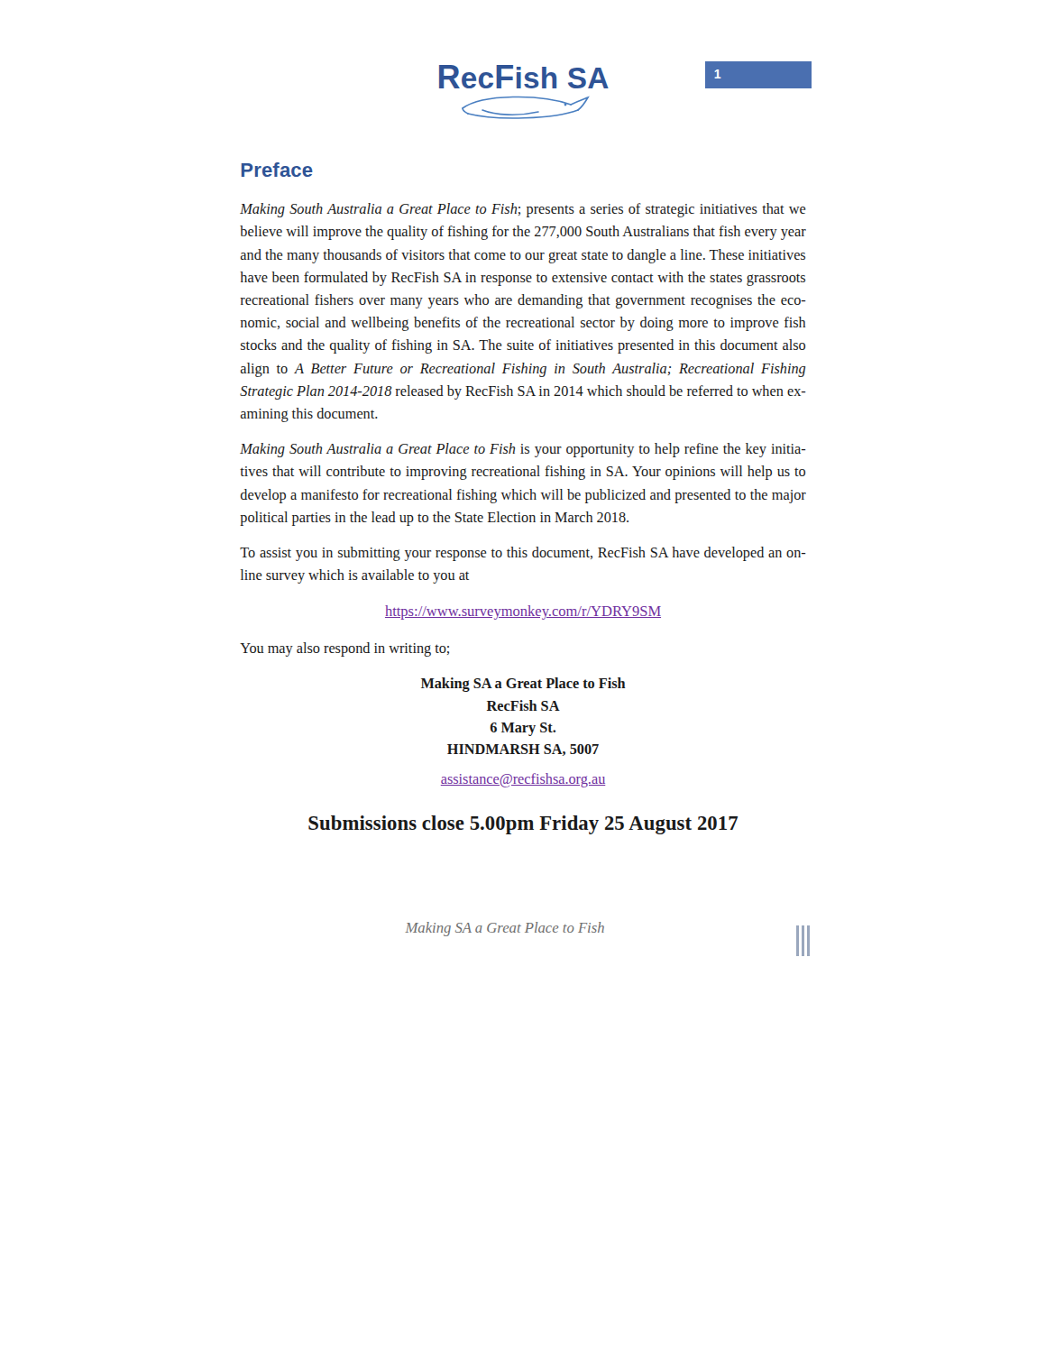1
RecFish SA
Preface
Making South Australia a Great Place to Fish; presents a series of strategic initiatives that we believe will improve the quality of fishing for the 277,000 South Australians that fish every year and the many thousands of visitors that come to our great state to dangle a line. These initiatives have been formulated by RecFish SA in response to extensive contact with the states grassroots recreational fishers over many years who are demanding that government recognises the economic, social and wellbeing benefits of the recreational sector by doing more to improve fish stocks and the quality of fishing in SA. The suite of initiatives presented in this document also align to A Better Future or Recreational Fishing in South Australia; Recreational Fishing Strategic Plan 2014-2018 released by RecFish SA in 2014 which should be referred to when examining this document.
Making South Australia a Great Place to Fish is your opportunity to help refine the key initiatives that will contribute to improving recreational fishing in SA. Your opinions will help us to develop a manifesto for recreational fishing which will be publicized and presented to the major political parties in the lead up to the State Election in March 2018.
To assist you in submitting your response to this document, RecFish SA have developed an on-line survey which is available to you at
https://www.surveymonkey.com/r/YDRY9SM
You may also respond in writing to;
Making SA a Great Place to Fish
RecFish SA
6 Mary St.
HINDMARSH SA, 5007
assistance@recfishsa.org.au
Submissions close 5.00pm Friday 25 August 2017
Making SA a Great Place to Fish